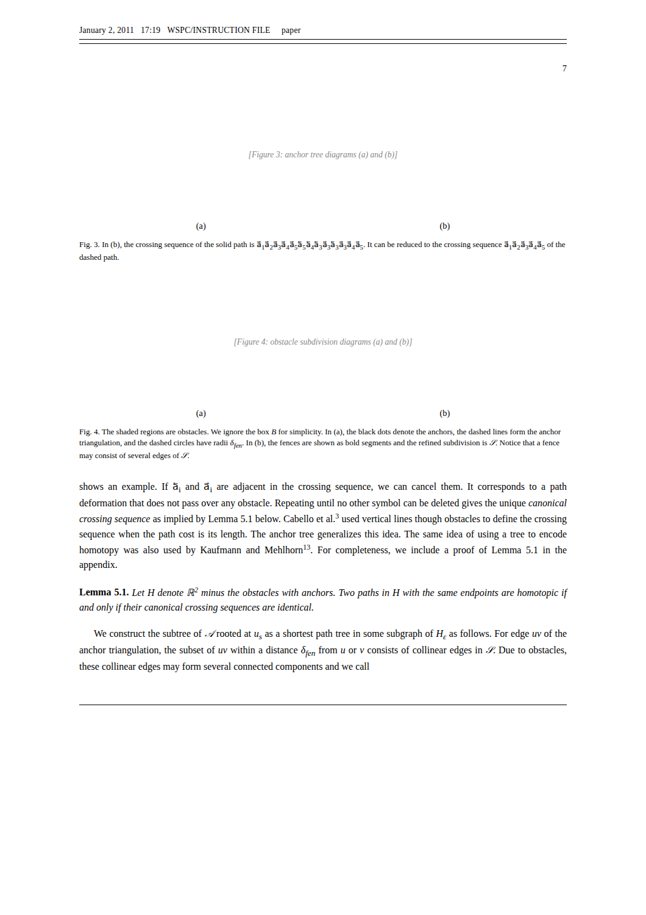January 2, 2011 17:19 WSPC/INSTRUCTION FILE paper
7
[Figure 3: anchor tree diagrams (a) and (b)]
(a)(b)
Fig. 3. In (b), the crossing sequence of the solid path is a⃗1a⃗2a⃗3a⃗4a⃗5a⃖5a⃖4a⃖3a⃗3a⃖3a⃗3a⃗4a⃗5. It can be reduced to the crossing sequence a⃗1a⃗2a⃗3a⃗4a⃗5 of the dashed path.
[Figure 4: obstacle subdivision diagrams (a) and (b)]
(a)(b)
Fig. 4. The shaded regions are obstacles. We ignore the box B for simplicity. In (a), the black dots denote the anchors, the dashed lines form the anchor triangulation, and the dashed circles have radii δfen. In (b), the fences are shown as bold segments and the refined subdivision is 𝒮. Notice that a fence may consist of several edges of 𝒮.
shows an example. If a⃖i and a⃗i are adjacent in the crossing sequence, we can cancel them. It corresponds to a path deformation that does not pass over any obstacle. Repeating until no other symbol can be deleted gives the unique canonical crossing sequence as implied by Lemma 5.1 below. Cabello et al.3 used vertical lines though obstacles to define the crossing sequence when the path cost is its length. The anchor tree generalizes this idea. The same idea of using a tree to encode homotopy was also used by Kaufmann and Mehlhorn13. For completeness, we include a proof of Lemma 5.1 in the appendix.
Lemma 5.1. Let H denote ℝ2 minus the obstacles with anchors. Two paths in H with the same endpoints are homotopic if and only if their canonical crossing sequences are identical.
We construct the subtree of 𝒜 rooted at us as a shortest path tree in some subgraph of Hε as follows. For edge uv of the anchor triangulation, the subset of uv within a distance δfen from u or v consists of collinear edges in 𝒮. Due to obstacles, these collinear edges may form several connected components and we call